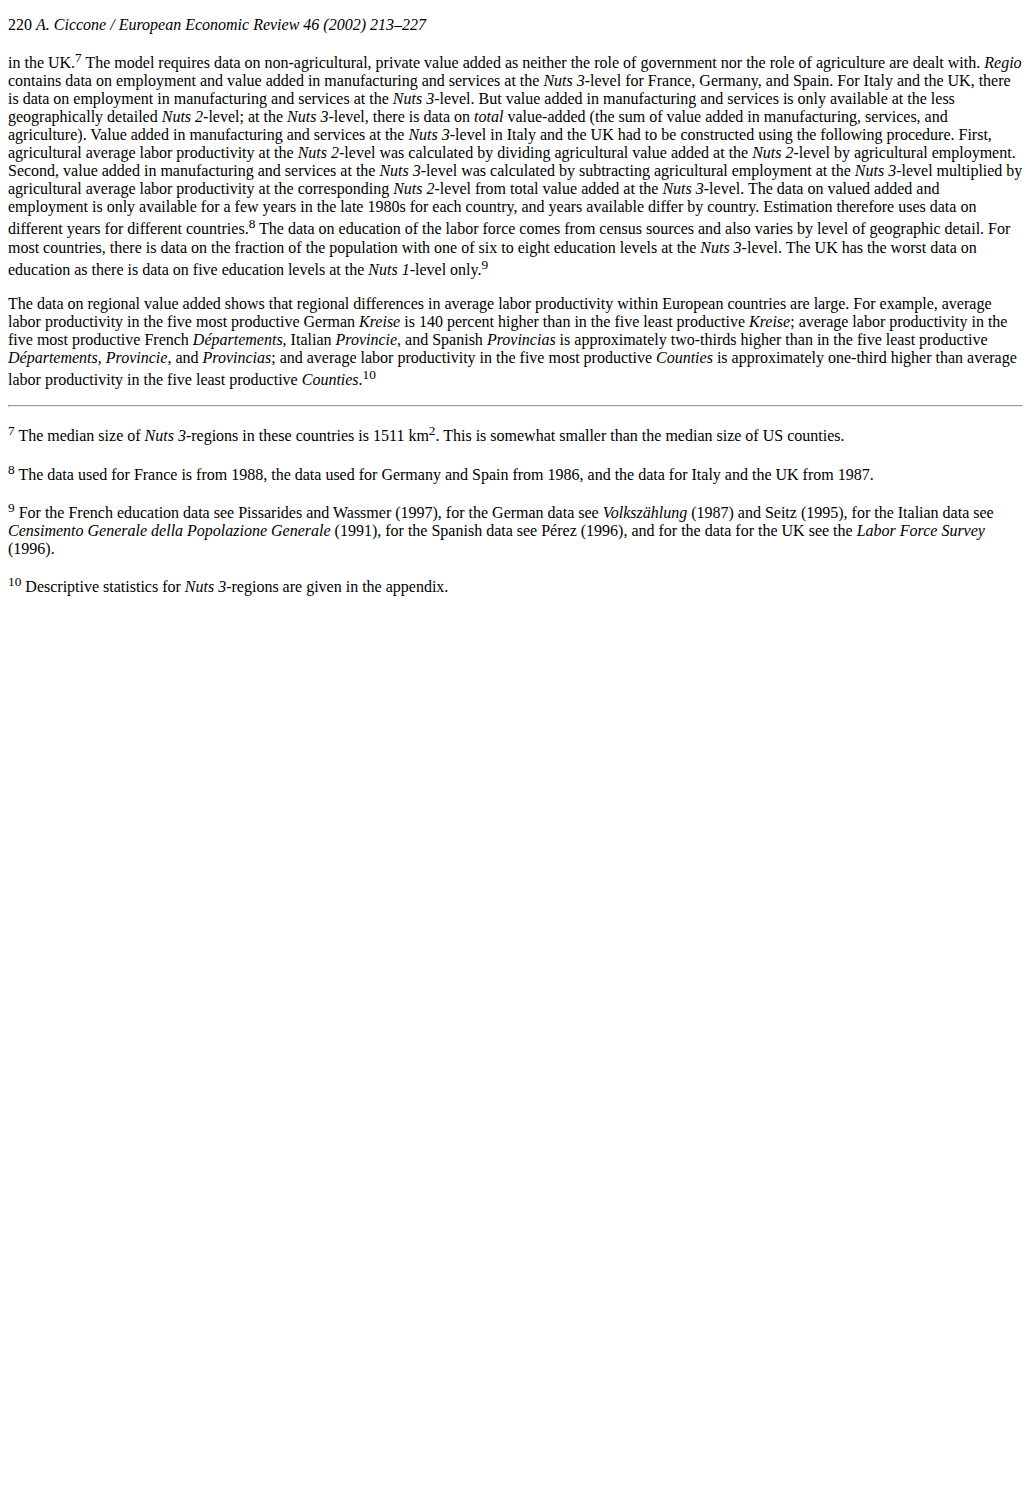220 A. Ciccone / European Economic Review 46 (2002) 213–227
in the UK.7 The model requires data on non-agricultural, private value added as neither the role of government nor the role of agriculture are dealt with. Regio contains data on employment and value added in manufacturing and services at the Nuts 3-level for France, Germany, and Spain. For Italy and the UK, there is data on employment in manufacturing and services at the Nuts 3-level. But value added in manufacturing and services is only available at the less geographically detailed Nuts 2-level; at the Nuts 3-level, there is data on total value-added (the sum of value added in manufacturing, services, and agriculture). Value added in manufacturing and services at the Nuts 3-level in Italy and the UK had to be constructed using the following procedure. First, agricultural average labor productivity at the Nuts 2-level was calculated by dividing agricultural value added at the Nuts 2-level by agricultural employment. Second, value added in manufacturing and services at the Nuts 3-level was calculated by subtracting agricultural employment at the Nuts 3-level multiplied by agricultural average labor productivity at the corresponding Nuts 2-level from total value added at the Nuts 3-level. The data on valued added and employment is only available for a few years in the late 1980s for each country, and years available differ by country. Estimation therefore uses data on different years for different countries.8 The data on education of the labor force comes from census sources and also varies by level of geographic detail. For most countries, there is data on the fraction of the population with one of six to eight education levels at the Nuts 3-level. The UK has the worst data on education as there is data on five education levels at the Nuts 1-level only.9
The data on regional value added shows that regional differences in average labor productivity within European countries are large. For example, average labor productivity in the five most productive German Kreise is 140 percent higher than in the five least productive Kreise; average labor productivity in the five most productive French Départements, Italian Provincie, and Spanish Provincias is approximately two-thirds higher than in the five least productive Départements, Provincie, and Provincias; and average labor productivity in the five most productive Counties is approximately one-third higher than average labor productivity in the five least productive Counties.10
7 The median size of Nuts 3-regions in these countries is 1511 km2. This is somewhat smaller than the median size of US counties.
8 The data used for France is from 1988, the data used for Germany and Spain from 1986, and the data for Italy and the UK from 1987.
9 For the French education data see Pissarides and Wassmer (1997), for the German data see Volkszählung (1987) and Seitz (1995), for the Italian data see Censimento Generale della Popolazione Generale (1991), for the Spanish data see Pérez (1996), and for the data for the UK see the Labor Force Survey (1996).
10 Descriptive statistics for Nuts 3-regions are given in the appendix.